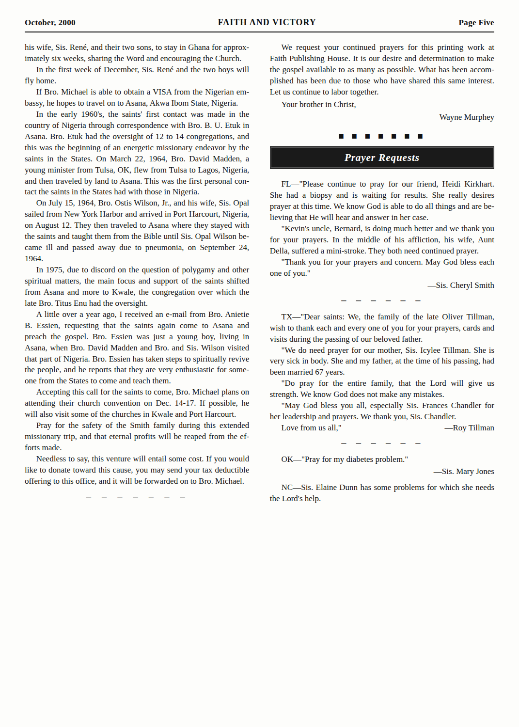October, 2000 FAITH AND VICTORY Page Five
his wife, Sis. René, and their two sons, to stay in Ghana for approximately six weeks, sharing the Word and encouraging the Church.
In the first week of December, Sis. René and the two boys will fly home.
If Bro. Michael is able to obtain a VISA from the Nigerian embassy, he hopes to travel on to Asana, Akwa Ibom State, Nigeria.
In the early 1960's, the saints' first contact was made in the country of Nigeria through correspondence with Bro. B. U. Etuk in Asana. Bro. Etuk had the oversight of 12 to 14 congregations, and this was the beginning of an energetic missionary endeavor by the saints in the States. On March 22, 1964, Bro. David Madden, a young minister from Tulsa, OK, flew from Tulsa to Lagos, Nigeria, and then traveled by land to Asana. This was the first personal contact the saints in the States had with those in Nigeria.
On July 15, 1964, Bro. Ostis Wilson, Jr., and his wife, Sis. Opal sailed from New York Harbor and arrived in Port Harcourt, Nigeria, on August 12. They then traveled to Asana where they stayed with the saints and taught them from the Bible until Sis. Opal Wilson became ill and passed away due to pneumonia, on September 24, 1964.
In 1975, due to discord on the question of polygamy and other spiritual matters, the main focus and support of the saints shifted from Asana and more to Kwale, the congregation over which the late Bro. Titus Enu had the oversight.
A little over a year ago, I received an e-mail from Bro. Anietie B. Essien, requesting that the saints again come to Asana and preach the gospel. Bro. Essien was just a young boy, living in Asana, when Bro. David Madden and Bro. and Sis. Wilson visited that part of Nigeria. Bro. Essien has taken steps to spiritually revive the people, and he reports that they are very enthusiastic for someone from the States to come and teach them.
Accepting this call for the saints to come, Bro. Michael plans on attending their church convention on Dec. 14-17. If possible, he will also visit some of the churches in Kwale and Port Harcourt.
Pray for the safety of the Smith family during this extended missionary trip, and that eternal profits will be reaped from the efforts made.
Needless to say, this venture will entail some cost. If you would like to donate toward this cause, you may send your tax deductible offering to this office, and it will be forwarded on to Bro. Michael.
— — — — — — —
We request your continued prayers for this printing work at Faith Publishing House. It is our desire and determination to make the gospel available to as many as possible. What has been accomplished has been due to those who have shared this same interest. Let us continue to labor together.
Your brother in Christ,
—Wayne Murphey
■ ■ ■ ■ ■ ■ ■
Prayer Requests
FL—"Please continue to pray for our friend, Heidi Kirkhart. She had a biopsy and is waiting for results. She really desires prayer at this time. We know God is able to do all things and are believing that He will hear and answer in her case.
"Kevin's uncle, Bernard, is doing much better and we thank you for your prayers. In the middle of his affliction, his wife, Aunt Della, suffered a mini-stroke. They both need continued prayer.
"Thank you for your prayers and concern. May God bless each one of you."
—Sis. Cheryl Smith
— — — — — —
TX—"Dear saints: We, the family of the late Oliver Tillman, wish to thank each and every one of you for your prayers, cards and visits during the passing of our beloved father.
"We do need prayer for our mother, Sis. Icylee Tillman. She is very sick in body. She and my father, at the time of his passing, had been married 67 years.
"Do pray for the entire family, that the Lord will give us strength. We know God does not make any mistakes.
"May God bless you all, especially Sis. Frances Chandler for her leadership and prayers. We thank you, Sis. Chandler.
Love from us all," —Roy Tillman
— — — — — —
OK—"Pray for my diabetes problem."
—Sis. Mary Jones
NC—Sis. Elaine Dunn has some problems for which she needs the Lord's help.